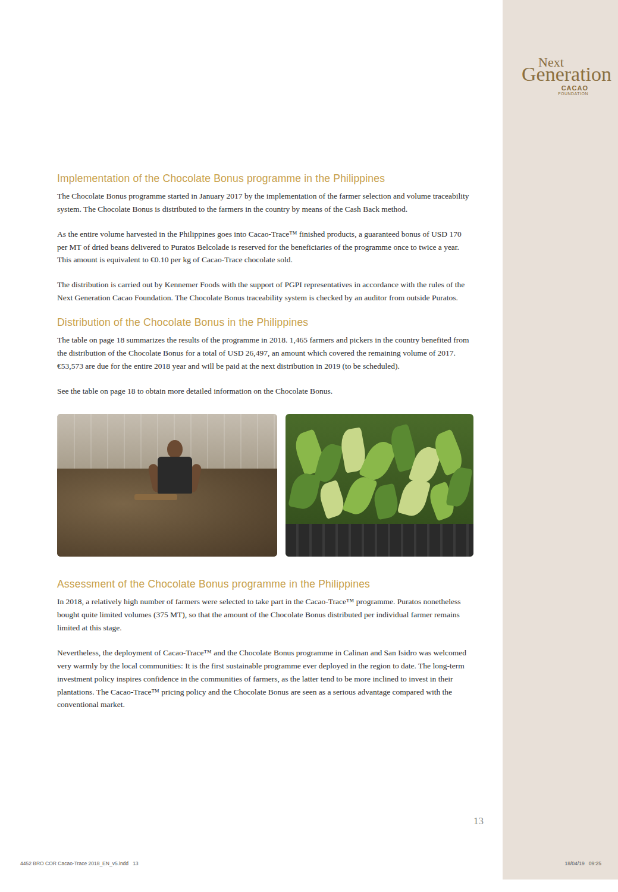Next
Generation
CACAO
FOUNDATION
Implementation of the Chocolate Bonus programme in the Philippines
The Chocolate Bonus programme started in January 2017 by the implementation of the farmer selection and volume traceability system. The Chocolate Bonus is distributed to the farmers in the country by means of the Cash Back method.
As the entire volume harvested in the Philippines goes into Cacao-Trace™ finished products, a guaranteed bonus of USD 170 per MT of dried beans delivered to Puratos Belcolade is reserved for the beneficiaries of the programme once to twice a year. This amount is equivalent to €0.10 per kg of Cacao-Trace chocolate sold.
The distribution is carried out by Kennemer Foods with the support of PGPI representatives in accordance with the rules of the Next Generation Cacao Foundation. The Chocolate Bonus traceability system is checked by an auditor from outside Puratos.
Distribution of the Chocolate Bonus in the Philippines
The table on page 18 summarizes the results of the programme in 2018. 1,465 farmers and pickers in the country benefited from the distribution of the Chocolate Bonus for a total of USD 26,497, an amount which covered the remaining volume of 2017. €53,573 are due for the entire 2018 year and will be paid at the next distribution in 2019 (to be scheduled).
See the table on page 18 to obtain more detailed information on the Chocolate Bonus.
Assessment of the Chocolate Bonus programme in the Philippines
In 2018, a relatively high number of farmers were selected to take part in the Cacao-Trace™ programme. Puratos nonetheless bought quite limited volumes (375 MT), so that the amount of the Chocolate Bonus distributed per individual farmer remains limited at this stage.
Nevertheless, the deployment of Cacao-Trace™ and the Chocolate Bonus programme in Calinan and San Isidro was welcomed very warmly by the local communities: It is the first sustainable programme ever deployed in the region to date. The long-term investment policy inspires confidence in the communities of farmers, as the latter tend to be more inclined to invest in their plantations. The Cacao-Trace™ pricing policy and the Chocolate Bonus are seen as a serious advantage compared with the conventional market.
13
4452 BRO COR Cacao-Trace 2018_EN_v5.indd 13
18/04/19 09:25